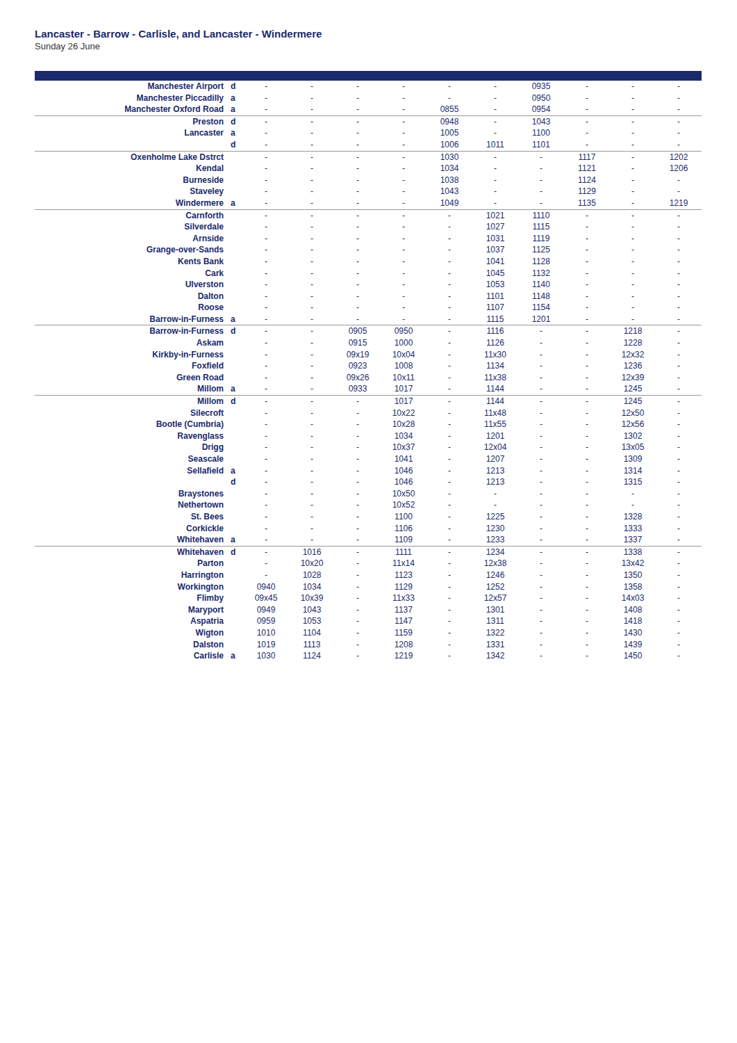Lancaster - Barrow - Carlisle, and Lancaster - Windermere
Sunday 26 June
| Manchester Airport | d | - | - | - | - | - | - | 0935 | - | - | - |
| Manchester Piccadilly | a | - | - | - | - | - | - | 0950 | - | - | - |
| Manchester Oxford Road | a | - | - | - | - | 0855 | - | 0954 | - | - | - |
| Preston | d | - | - | - | - | 0948 | - | 1043 | - | - | - |
| Lancaster | a | - | - | - | - | 1005 | - | 1100 | - | - | - |
| | d | - | - | - | - | 1006 | 1011 | 1101 | - | - | - |
| Oxenholme Lake Dstrct | | - | - | - | - | 1030 | - | - | 1117 | - | 1202 |
| Kendal | | - | - | - | - | 1034 | - | - | 1121 | - | 1206 |
| Burneside | | - | - | - | - | 1038 | - | - | 1124 | - | - |
| Staveley | | - | - | - | - | 1043 | - | - | 1129 | - | - |
| Windermere | a | - | - | - | - | 1049 | - | - | 1135 | - | 1219 |
| Carnforth | | - | - | - | - | - | 1021 | 1110 | - | - | - |
| Silverdale | | - | - | - | - | - | 1027 | 1115 | - | - | - |
| Arnside | | - | - | - | - | - | 1031 | 1119 | - | - | - |
| Grange-over-Sands | | - | - | - | - | - | 1037 | 1125 | - | - | - |
| Kents Bank | | - | - | - | - | - | 1041 | 1128 | - | - | - |
| Cark | | - | - | - | - | - | 1045 | 1132 | - | - | - |
| Ulverston | | - | - | - | - | - | 1053 | 1140 | - | - | - |
| Dalton | | - | - | - | - | - | 1101 | 1148 | - | - | - |
| Roose | | - | - | - | - | - | 1107 | 1154 | - | - | - |
| Barrow-in-Furness | a | - | - | - | - | - | 1115 | 1201 | - | - | - |
| Barrow-in-Furness | d | - | - | 0905 | 0950 | - | 1116 | - | - | 1218 | - |
| Askam | | - | - | 0915 | 1000 | - | 1126 | - | - | 1228 | - |
| Kirkby-in-Furness | | - | - | 09x19 | 10x04 | - | 11x30 | - | - | 12x32 | - |
| Foxfield | | - | - | 0923 | 1008 | - | 1134 | - | - | 1236 | - |
| Green Road | | - | - | 09x26 | 10x11 | - | 11x38 | - | - | 12x39 | - |
| Millom | a | - | - | 0933 | 1017 | - | 1144 | - | - | 1245 | - |
| Millom | d | - | - | - | 1017 | - | 1144 | - | - | 1245 | - |
| Silecroft | | - | - | - | 10x22 | - | 11x48 | - | - | 12x50 | - |
| Bootle (Cumbria) | | - | - | - | 10x28 | - | 11x55 | - | - | 12x56 | - |
| Ravenglass | | - | - | - | 1034 | - | 1201 | - | - | 1302 | - |
| Drigg | | - | - | - | 10x37 | - | 12x04 | - | - | 13x05 | - |
| Seascale | | - | - | - | 1041 | - | 1207 | - | - | 1309 | - |
| Sellafield | a | - | - | - | 1046 | - | 1213 | - | - | 1314 | - |
| | d | - | - | - | 1046 | - | 1213 | - | - | 1315 | - |
| Braystones | | - | - | - | 10x50 | - | - | - | - | - | - |
| Nethertown | | - | - | - | 10x52 | - | - | - | - | - | - |
| St. Bees | | - | - | - | 1100 | - | 1225 | - | - | 1328 | - |
| Corkickle | | - | - | - | 1106 | - | 1230 | - | - | 1333 | - |
| Whitehaven | a | - | - | - | 1109 | - | 1233 | - | - | 1337 | - |
| Whitehaven | d | - | 1016 | - | 1111 | - | 1234 | - | - | 1338 | - |
| Parton | | - | 10x20 | - | 11x14 | - | 12x38 | - | - | 13x42 | - |
| Harrington | | - | 1028 | - | 1123 | - | 1246 | - | - | 1350 | - |
| Workington | | 0940 | 1034 | - | 1129 | - | 1252 | - | - | 1358 | - |
| Flimby | | 09x45 | 10x39 | - | 11x33 | - | 12x57 | - | - | 14x03 | - |
| Maryport | | 0949 | 1043 | - | 1137 | - | 1301 | - | - | 1408 | - |
| Aspatria | | 0959 | 1053 | - | 1147 | - | 1311 | - | - | 1418 | - |
| Wigton | | 1010 | 1104 | - | 1159 | - | 1322 | - | - | 1430 | - |
| Dalston | | 1019 | 1113 | - | 1208 | - | 1331 | - | - | 1439 | - |
| Carlisle | a | 1030 | 1124 | - | 1219 | - | 1342 | - | - | 1450 | - |